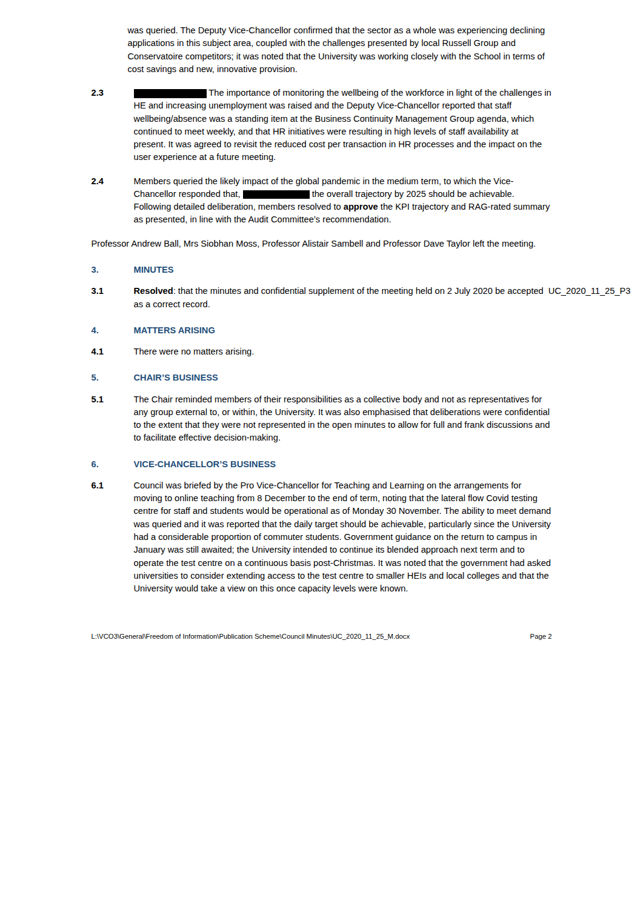was queried. The Deputy Vice-Chancellor confirmed that the sector as a whole was experiencing declining applications in this subject area, coupled with the challenges presented by local Russell Group and Conservatoire competitors; it was noted that the University was working closely with the School in terms of cost savings and new, innovative provision.
2.3
The importance of monitoring the wellbeing of the workforce in light of the challenges in HE and increasing unemployment was raised and the Deputy Vice-Chancellor reported that staff wellbeing/absence was a standing item at the Business Continuity Management Group agenda, which continued to meet weekly, and that HR initiatives were resulting in high levels of staff availability at present. It was agreed to revisit the reduced cost per transaction in HR processes and the impact on the user experience at a future meeting.
2.4
Members queried the likely impact of the global pandemic in the medium term, to which the Vice-Chancellor responded that, the overall trajectory by 2025 should be achievable. Following detailed deliberation, members resolved to approve the KPI trajectory and RAG-rated summary as presented, in line with the Audit Committee’s recommendation.
Professor Andrew Ball, Mrs Siobhan Moss, Professor Alistair Sambell and Professor Dave Taylor left the meeting.
3. MINUTES
3.1
Resolved: that the minutes and confidential supplement of the meeting held on 2 July 2020 be accepted as a correct record.
UC_2020_11_25_P3
4. MATTERS ARISING
4.1
There were no matters arising.
5. CHAIR’S BUSINESS
5.1
The Chair reminded members of their responsibilities as a collective body and not as representatives for any group external to, or within, the University. It was also emphasised that deliberations were confidential to the extent that they were not represented in the open minutes to allow for full and frank discussions and to facilitate effective decision-making.
6. VICE-CHANCELLOR’S BUSINESS
6.1
Council was briefed by the Pro Vice-Chancellor for Teaching and Learning on the arrangements for moving to online teaching from 8 December to the end of term, noting that the lateral flow Covid testing centre for staff and students would be operational as of Monday 30 November. The ability to meet demand was queried and it was reported that the daily target should be achievable, particularly since the University had a considerable proportion of commuter students. Government guidance on the return to campus in January was still awaited; the University intended to continue its blended approach next term and to operate the test centre on a continuous basis post-Christmas. It was noted that the government had asked universities to consider extending access to the test centre to smaller HEIs and local colleges and that the University would take a view on this once capacity levels were known.
L:\VCO3\General\Freedom of Information\Publication Scheme\Council Minutes\UC_2020_11_25_M.docx Page 2